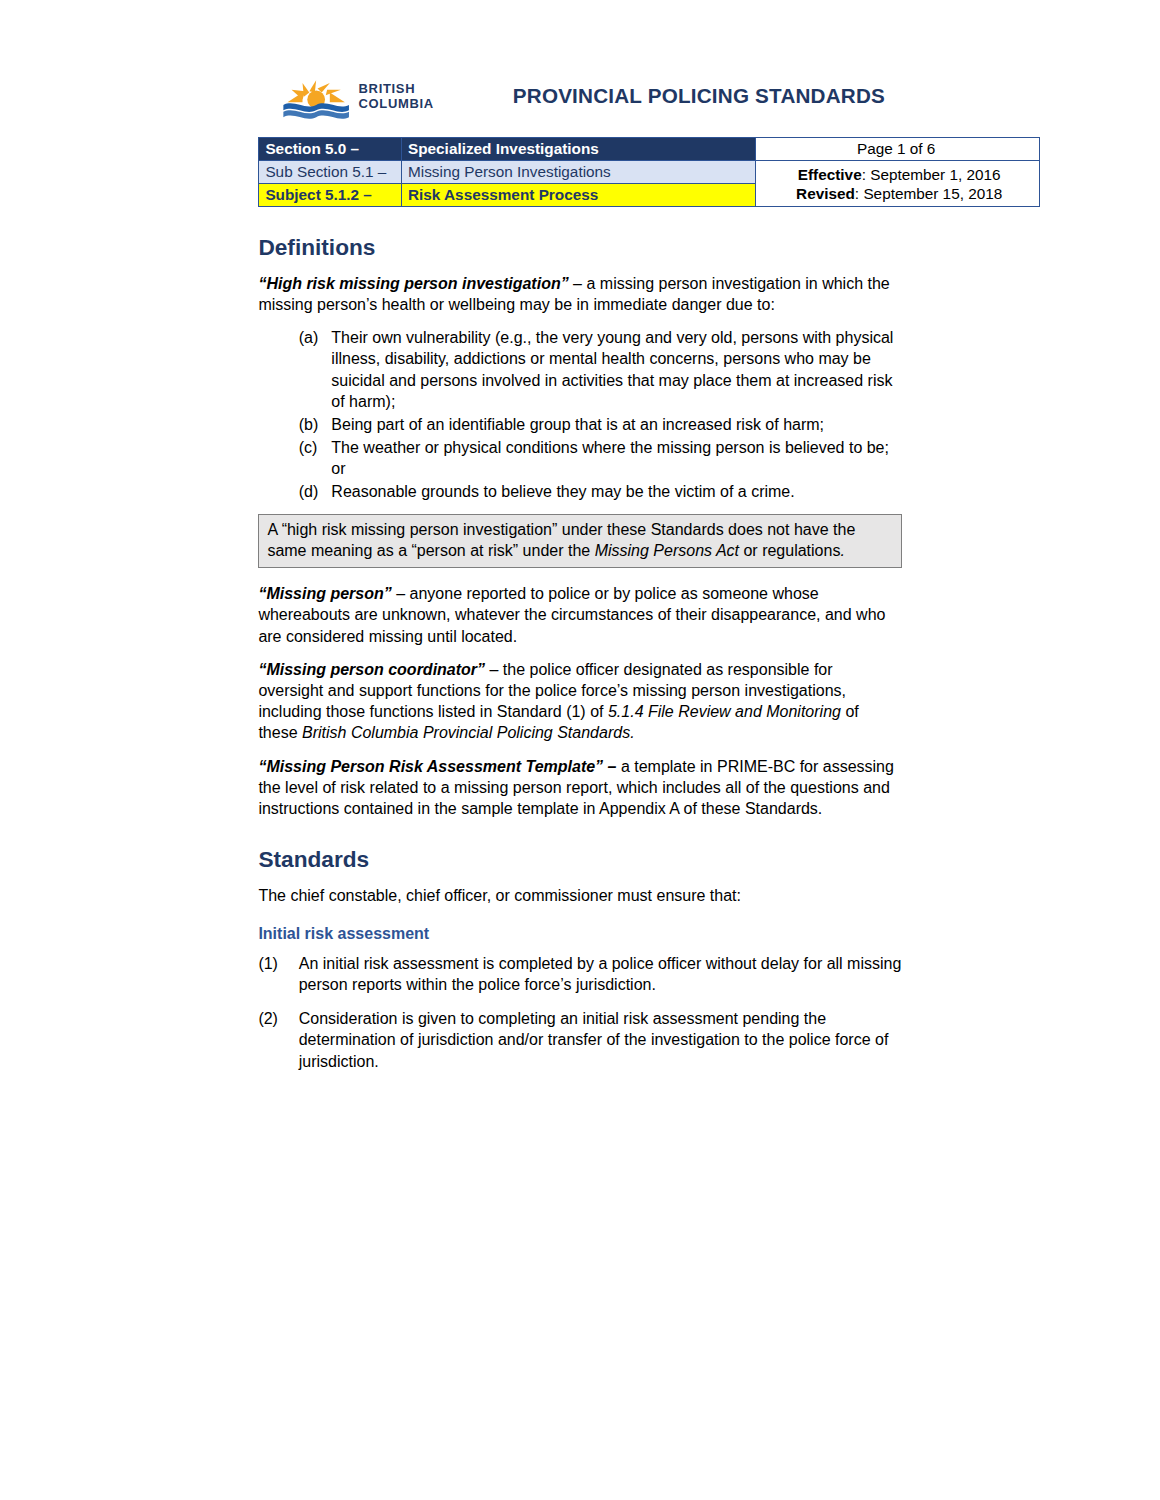BRITISH COLUMBIA
PROVINCIAL POLICING STANDARDS
| Section 5.0 – | Specialized Investigations | Page 1 of 6 |
| Sub Section 5.1 – | Missing Person Investigations | Effective : September 1, 2016 Revised : September 15, 2018 |
| Subject 5.1.2 – | Risk Assessment Process |
Definitions
“High risk missing person investigation” – a missing person investigation in which the missing person’s health or wellbeing may be in immediate danger due to:
(a) Their own vulnerability (e.g., the very young and very old, persons with physical illness, disability, addictions or mental health concerns, persons who may be suicidal and persons involved in activities that may place them at increased risk of harm);
(b) Being part of an identifiable group that is at an increased risk of harm;
(c) The weather or physical conditions where the missing person is believed to be; or
(d) Reasonable grounds to believe they may be the victim of a crime.
A “high risk missing person investigation” under these Standards does not have the same meaning as a “person at risk” under the Missing Persons Act or regulations.
“Missing person” – anyone reported to police or by police as someone whose whereabouts are unknown, whatever the circumstances of their disappearance, and who are considered missing until located.
“Missing person coordinator” – the police officer designated as responsible for oversight and support functions for the police force’s missing person investigations, including those functions listed in Standard (1) of 5.1.4 File Review and Monitoring of these British Columbia Provincial Policing Standards.
“Missing Person Risk Assessment Template” – a template in PRIME-BC for assessing the level of risk related to a missing person report, which includes all of the questions and instructions contained in the sample template in Appendix A of these Standards.
Standards
The chief constable, chief officer, or commissioner must ensure that:
Initial risk assessment
(1) An initial risk assessment is completed by a police officer without delay for all missing person reports within the police force’s jurisdiction.
(2) Consideration is given to completing an initial risk assessment pending the determination of jurisdiction and/or transfer of the investigation to the police force of jurisdiction.